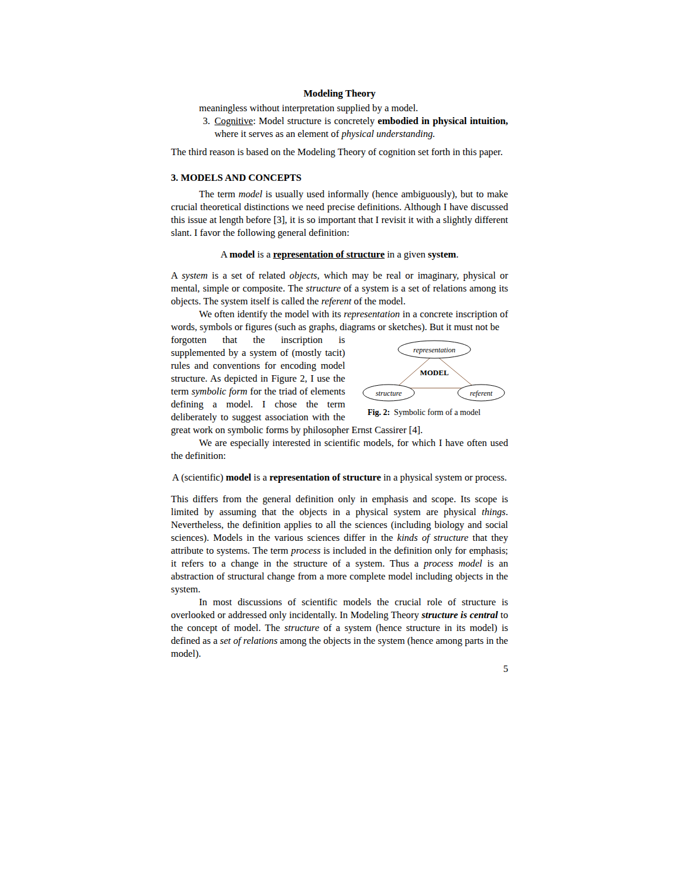Modeling Theory
meaningless without interpretation supplied by a model.
3. Cognitive: Model structure is concretely embodied in physical intuition, where it serves as an element of physical understanding.
The third reason is based on the Modeling Theory of cognition set forth in this paper.
3. MODELS AND CONCEPTS
The term model is usually used informally (hence ambiguously), but to make crucial theoretical distinctions we need precise definitions. Although I have discussed this issue at length before [3], it is so important that I revisit it with a slightly different slant. I favor the following general definition:
A model is a representation of structure in a given system.
A system is a set of related objects, which may be real or imaginary, physical or mental, simple or composite. The structure of a system is a set of relations among its objects. The system itself is called the referent of the model.
We often identify the model with its representation in a concrete inscription of words, symbols or figures (such as graphs, diagrams or sketches). But it must not be
representation MODEL structure referent
Fig. 2: Symbolic form of a model
forgotten that the inscription is supplemented by a system of (mostly tacit) rules and conventions for encoding model structure. As depicted in Figure 2, I use the term symbolic form for the triad of elements defining a model. I chose the term deliberately to suggest association with the great work on symbolic forms by philosopher Ernst Cassirer [4].
We are especially interested in scientific models, for which I have often used the definition:
A (scientific) model is a representation of structure in a physical system or process.
This differs from the general definition only in emphasis and scope. Its scope is limited by assuming that the objects in a physical system are physical things. Nevertheless, the definition applies to all the sciences (including biology and social sciences). Models in the various sciences differ in the kinds of structure that they attribute to systems. The term process is included in the definition only for emphasis; it refers to a change in the structure of a system. Thus a process model is an abstraction of structural change from a more complete model including objects in the system.
In most discussions of scientific models the crucial role of structure is overlooked or addressed only incidentally. In Modeling Theory structure is central to the concept of model. The structure of a system (hence structure in its model) is defined as a set of relations among the objects in the system (hence among parts in the model).
5